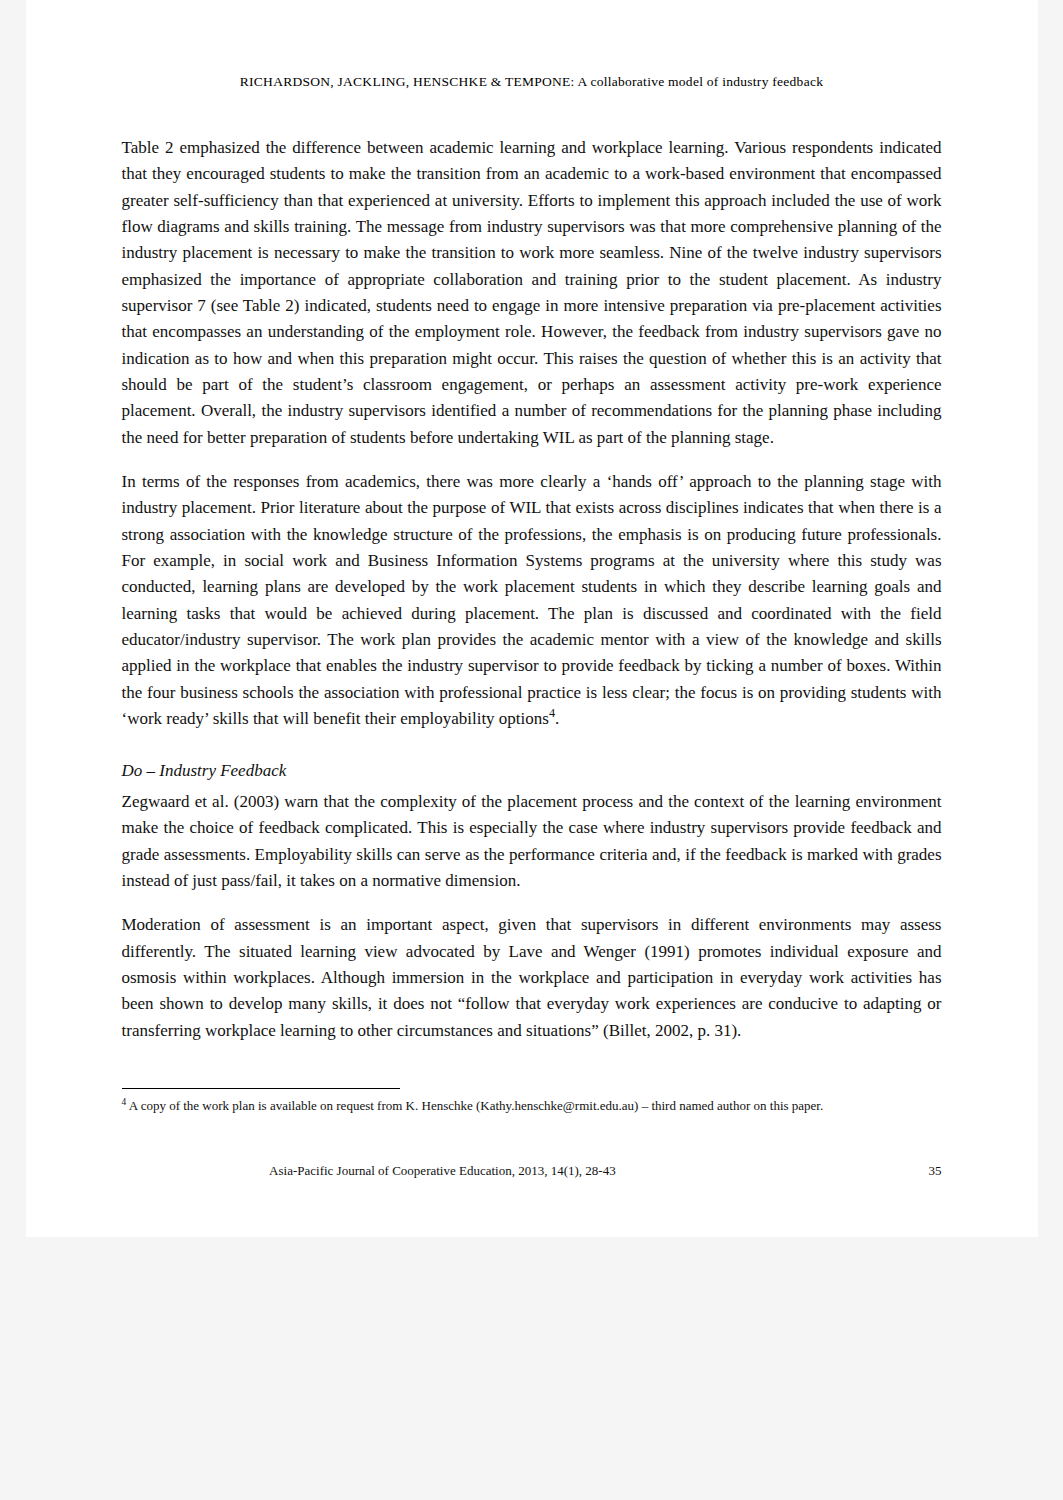RICHARDSON, JACKLING, HENSCHKE & TEMPONE: A collaborative model of industry feedback
Table 2 emphasized the difference between academic learning and workplace learning. Various respondents indicated that they encouraged students to make the transition from an academic to a work-based environment that encompassed greater self-sufficiency than that experienced at university. Efforts to implement this approach included the use of work flow diagrams and skills training. The message from industry supervisors was that more comprehensive planning of the industry placement is necessary to make the transition to work more seamless. Nine of the twelve industry supervisors emphasized the importance of appropriate collaboration and training prior to the student placement. As industry supervisor 7 (see Table 2) indicated, students need to engage in more intensive preparation via pre-placement activities that encompasses an understanding of the employment role. However, the feedback from industry supervisors gave no indication as to how and when this preparation might occur. This raises the question of whether this is an activity that should be part of the student’s classroom engagement, or perhaps an assessment activity pre-work experience placement. Overall, the industry supervisors identified a number of recommendations for the planning phase including the need for better preparation of students before undertaking WIL as part of the planning stage.
In terms of the responses from academics, there was more clearly a ‘hands off’ approach to the planning stage with industry placement. Prior literature about the purpose of WIL that exists across disciplines indicates that when there is a strong association with the knowledge structure of the professions, the emphasis is on producing future professionals. For example, in social work and Business Information Systems programs at the university where this study was conducted, learning plans are developed by the work placement students in which they describe learning goals and learning tasks that would be achieved during placement. The plan is discussed and coordinated with the field educator/industry supervisor. The work plan provides the academic mentor with a view of the knowledge and skills applied in the workplace that enables the industry supervisor to provide feedback by ticking a number of boxes. Within the four business schools the association with professional practice is less clear; the focus is on providing students with ‘work ready’ skills that will benefit their employability options4.
Do – Industry Feedback
Zegwaard et al. (2003) warn that the complexity of the placement process and the context of the learning environment make the choice of feedback complicated. This is especially the case where industry supervisors provide feedback and grade assessments. Employability skills can serve as the performance criteria and, if the feedback is marked with grades instead of just pass/fail, it takes on a normative dimension.
Moderation of assessment is an important aspect, given that supervisors in different environments may assess differently. The situated learning view advocated by Lave and Wenger (1991) promotes individual exposure and osmosis within workplaces. Although immersion in the workplace and participation in everyday work activities has been shown to develop many skills, it does not “follow that everyday work experiences are conducive to adapting or transferring workplace learning to other circumstances and situations” (Billet, 2002, p. 31).
4 A copy of the work plan is available on request from K. Henschke (Kathy.henschke@rmit.edu.au) – third named author on this paper.
Asia-Pacific Journal of Cooperative Education, 2013, 14(1), 28-43 35